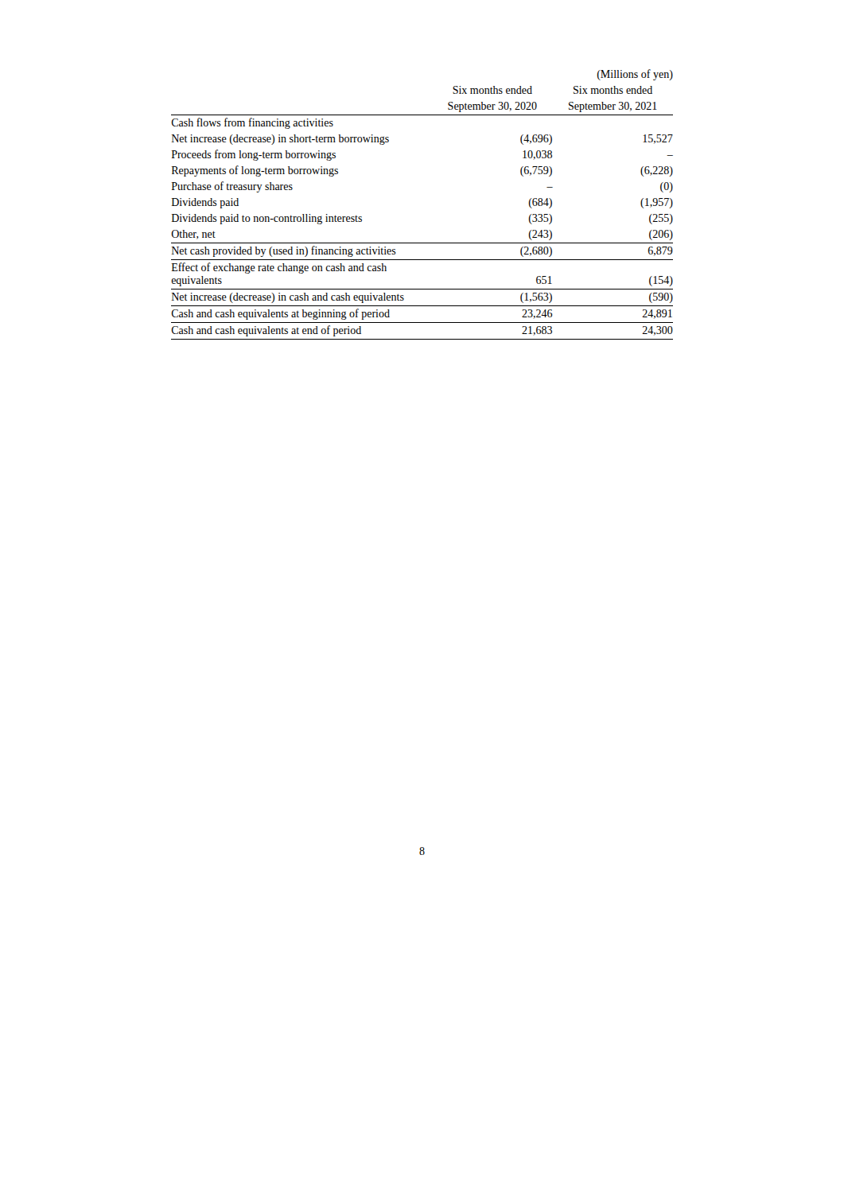(Millions of yen)
| | Six months ended | Six months ended |
| | September 30, 2020 | September 30, 2021 |
| Cash flows from financing activities | | |
| Net increase (decrease) in short-term borrowings | (4,696) | 15,527 |
| Proceeds from long-term borrowings | 10,038 | – |
| Repayments of long-term borrowings | (6,759) | (6,228) |
| Purchase of treasury shares | – | (0) |
| Dividends paid | (684) | (1,957) |
| Dividends paid to non-controlling interests | (335) | (255) |
| Other, net | (243) | (206) |
| Net cash provided by (used in) financing activities | (2,680) | 6,879 |
| Effect of exchange rate change on cash and cash equivalents | 651 | (154) |
| Net increase (decrease) in cash and cash equivalents | (1,563) | (590) |
| Cash and cash equivalents at beginning of period | 23,246 | 24,891 |
| Cash and cash equivalents at end of period | 21,683 | 24,300 |
8